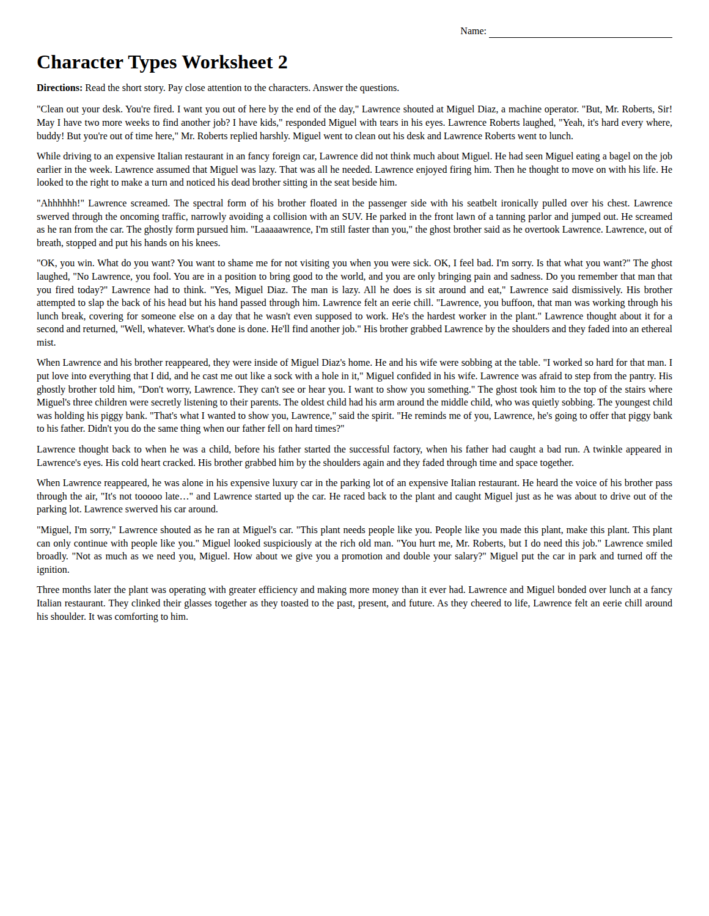Name:
Character Types Worksheet 2
Directions: Read the short story. Pay close attention to the characters. Answer the questions.
"Clean out your desk. You're fired. I want you out of here by the end of the day," Lawrence shouted at Miguel Diaz, a machine operator. "But, Mr. Roberts, Sir! May I have two more weeks to find another job? I have kids," responded Miguel with tears in his eyes. Lawrence Roberts laughed, "Yeah, it's hard every where, buddy! But you're out of time here," Mr. Roberts replied harshly. Miguel went to clean out his desk and Lawrence Roberts went to lunch.
While driving to an expensive Italian restaurant in an fancy foreign car, Lawrence did not think much about Miguel. He had seen Miguel eating a bagel on the job earlier in the week. Lawrence assumed that Miguel was lazy. That was all he needed. Lawrence enjoyed firing him. Then he thought to move on with his life. He looked to the right to make a turn and noticed his dead brother sitting in the seat beside him.
"Ahhhhhh!" Lawrence screamed. The spectral form of his brother floated in the passenger side with his seatbelt ironically pulled over his chest. Lawrence swerved through the oncoming traffic, narrowly avoiding a collision with an SUV. He parked in the front lawn of a tanning parlor and jumped out. He screamed as he ran from the car. The ghostly form pursued him. "Laaaaawrence, I'm still faster than you," the ghost brother said as he overtook Lawrence. Lawrence, out of breath, stopped and put his hands on his knees.
"OK, you win. What do you want? You want to shame me for not visiting you when you were sick. OK, I feel bad. I'm sorry. Is that what you want?" The ghost laughed, "No Lawrence, you fool. You are in a position to bring good to the world, and you are only bringing pain and sadness. Do you remember that man that you fired today?" Lawrence had to think. "Yes, Miguel Diaz. The man is lazy. All he does is sit around and eat," Lawrence said dismissively. His brother attempted to slap the back of his head but his hand passed through him. Lawrence felt an eerie chill. "Lawrence, you buffoon, that man was working through his lunch break, covering for someone else on a day that he wasn't even supposed to work. He's the hardest worker in the plant." Lawrence thought about it for a second and returned, "Well, whatever. What's done is done. He'll find another job." His brother grabbed Lawrence by the shoulders and they faded into an ethereal mist.
When Lawrence and his brother reappeared, they were inside of Miguel Diaz's home. He and his wife were sobbing at the table. "I worked so hard for that man. I put love into everything that I did, and he cast me out like a sock with a hole in it," Miguel confided in his wife. Lawrence was afraid to step from the pantry. His ghostly brother told him, "Don't worry, Lawrence. They can't see or hear you. I want to show you something." The ghost took him to the top of the stairs where Miguel's three children were secretly listening to their parents. The oldest child had his arm around the middle child, who was quietly sobbing. The youngest child was holding his piggy bank. "That's what I wanted to show you, Lawrence," said the spirit. "He reminds me of you, Lawrence, he's going to offer that piggy bank to his father. Didn't you do the same thing when our father fell on hard times?"
Lawrence thought back to when he was a child, before his father started the successful factory, when his father had caught a bad run. A twinkle appeared in Lawrence's eyes. His cold heart cracked. His brother grabbed him by the shoulders again and they faded through time and space together.
When Lawrence reappeared, he was alone in his expensive luxury car in the parking lot of an expensive Italian restaurant. He heard the voice of his brother pass through the air, "It's not tooooo late…" and Lawrence started up the car. He raced back to the plant and caught Miguel just as he was about to drive out of the parking lot. Lawrence swerved his car around.
"Miguel, I'm sorry," Lawrence shouted as he ran at Miguel's car. "This plant needs people like you. People like you made this plant, make this plant. This plant can only continue with people like you." Miguel looked suspiciously at the rich old man. "You hurt me, Mr. Roberts, but I do need this job." Lawrence smiled broadly. "Not as much as we need you, Miguel. How about we give you a promotion and double your salary?" Miguel put the car in park and turned off the ignition.
Three months later the plant was operating with greater efficiency and making more money than it ever had. Lawrence and Miguel bonded over lunch at a fancy Italian restaurant. They clinked their glasses together as they toasted to the past, present, and future. As they cheered to life, Lawrence felt an eerie chill around his shoulder. It was comforting to him.